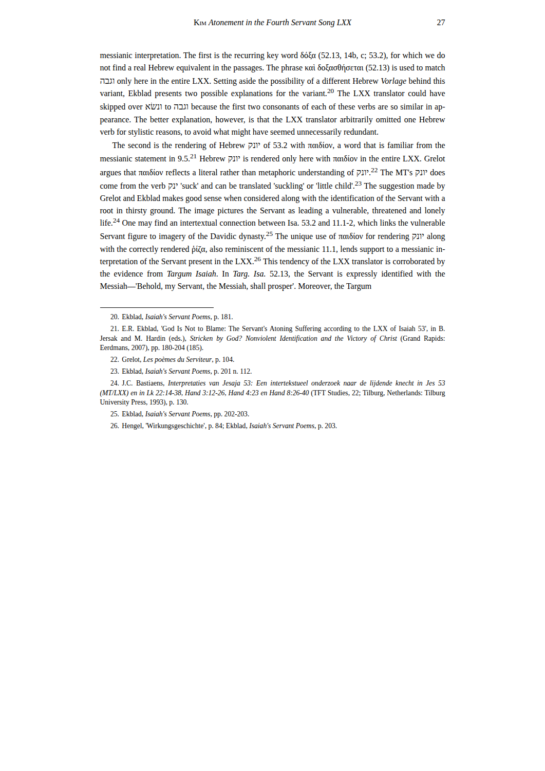Kim Atonement in the Fourth Servant Song LXX 27
messianic interpretation. The first is the recurring key word δόξα (52.13, 14b, c; 53.2), for which we do not find a real Hebrew equivalent in the passages. The phrase καὶ δοξασθήσεται (52.13) is used to match וגבה only here in the entire LXX. Setting aside the possibility of a different Hebrew Vorlage behind this variant, Ekblad presents two possible explanations for the variant.20 The LXX translator could have skipped over ונשׂא to וגבה because the first two consonants of each of these verbs are so similar in appearance. The better explanation, however, is that the LXX translator arbitrarily omitted one Hebrew verb for stylistic reasons, to avoid what might have seemed unnecessarily redundant.
The second is the rendering of Hebrew יונק of 53.2 with παιδίον, a word that is familiar from the messianic statement in 9.5.21 Hebrew יונק is rendered only here with παιδίον in the entire LXX. Grelot argues that παιδίον reflects a literal rather than metaphoric understanding of יונק.22 The MT's יונק does come from the verb ינק 'suck' and can be translated 'suckling' or 'little child'.23 The suggestion made by Grelot and Ekblad makes good sense when considered along with the identification of the Servant with a root in thirsty ground. The image pictures the Servant as leading a vulnerable, threatened and lonely life.24 One may find an intertextual connection between Isa. 53.2 and 11.1-2, which links the vulnerable Servant figure to imagery of the Davidic dynasty.25 The unique use of παιδίον for rendering יונק along with the correctly rendered ῥίζα, also reminiscent of the messianic 11.1, lends support to a messianic interpretation of the Servant present in the LXX.26 This tendency of the LXX translator is corroborated by the evidence from Targum Isaiah. In Targ. Isa. 52.13, the Servant is expressly identified with the Messiah—'Behold, my Servant, the Messiah, shall prosper'. Moreover, the Targum
20. Ekblad, Isaiah's Servant Poems, p. 181.
21. E.R. Ekblad, 'God Is Not to Blame: The Servant's Atoning Suffering according to the LXX of Isaiah 53', in B. Jersak and M. Hardin (eds.), Stricken by God? Nonviolent Identification and the Victory of Christ (Grand Rapids: Eerdmans, 2007), pp. 180-204 (185).
22. Grelot, Les poèmes du Serviteur, p. 104.
23. Ekblad, Isaiah's Servant Poems, p. 201 n. 112.
24. J.C. Bastiaens, Interpretaties van Jesaja 53: Een intertekstueel onderzoek naar de lijdende knecht in Jes 53 (MT/LXX) en in Lk 22:14-38, Hand 3:12-26, Hand 4:23 en Hand 8:26-40 (TFT Studies, 22; Tilburg, Netherlands: Tilburg University Press, 1993), p. 130.
25. Ekblad, Isaiah's Servant Poems, pp. 202-203.
26. Hengel, 'Wirkungsgeschichte', p. 84; Ekblad, Isaiah's Servant Poems, p. 203.